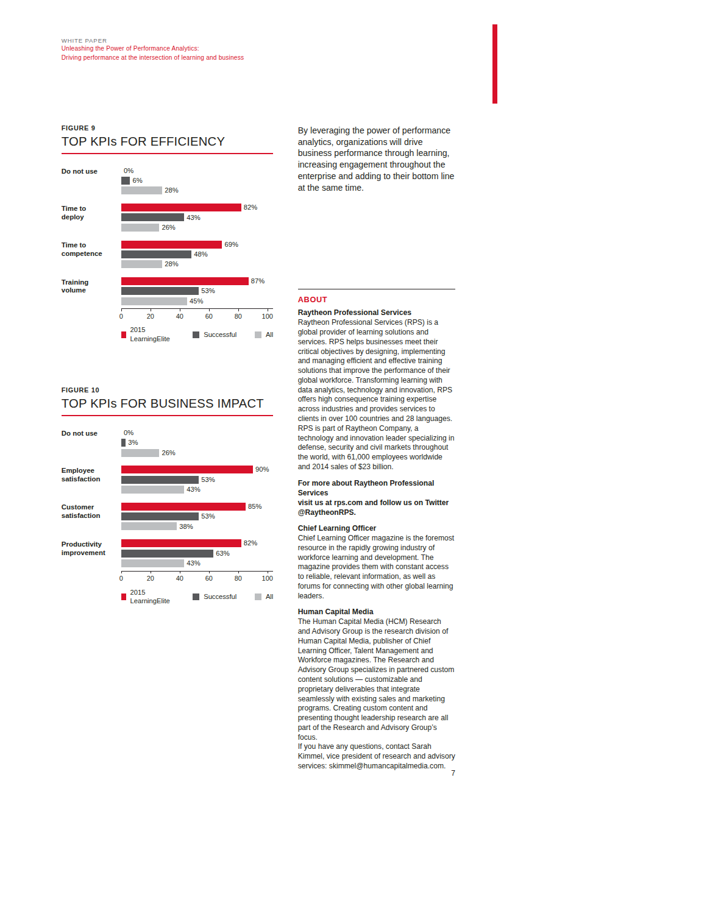WHITE PAPER
Unleashing the Power of Performance Analytics:
Driving performance at the intersection of learning and business
FIGURE 9
TOP KPIs FOR EFFICIENCY
Do not use
0%
6%
28%
Time to
deploy
82%
43%
26%
Time to
competence
69%
48%
28%
Training
volume
87%
53%
45%
0 20 40 60 80 100
2015 LearningElite Successful All
FIGURE 10
TOP KPIs FOR BUSINESS IMPACT
Do not use
0%
3%
26%
Employee
satisfaction
90%
53%
43%
Customer
satisfaction
85%
53%
38%
Productivity
improvement
82%
63%
43%
0 20 40 60 80 100
2015 LearningElite Successful All
By leveraging the power of performance analytics, organizations will drive business performance through learning, increasing engagement throughout the enterprise and adding to their bottom line at the same time.
ABOUT
Raytheon Professional Services
Raytheon Professional Services (RPS) is a global provider of learning solutions and services. RPS helps businesses meet their critical objectives by designing, implementing and managing efficient and effective training solutions that improve the performance of their global workforce. Transforming learning with data analytics, technology and innovation, RPS offers high consequence training expertise across industries and provides services to clients in over 100 countries and 28 languages. RPS is part of Raytheon Company, a technology and innovation leader specializing in defense, security and civil markets throughout the world, with 61,000 employees worldwide and 2014 sales of $23 billion.
For more about Raytheon Professional Services
visit us at rps.com and follow us on Twitter @RaytheonRPS.
Chief Learning Officer
Chief Learning Officer magazine is the foremost resource in the rapidly growing industry of workforce learning and development. The magazine provides them with constant access to reliable, relevant information, as well as forums for connecting with other global learning leaders.
Human Capital Media
The Human Capital Media (HCM) Research and Advisory Group is the research division of Human Capital Media, publisher of Chief Learning Officer, Talent Management and Workforce magazines. The Research and Advisory Group specializes in partnered custom content solutions — customizable and proprietary deliverables that integrate seamlessly with existing sales and marketing programs. Creating custom content and presenting thought leadership research are all part of the Research and Advisory Group’s focus.
If you have any questions, contact Sarah Kimmel, vice president of research and advisory services: skimmel@humancapitalmedia.com.
7